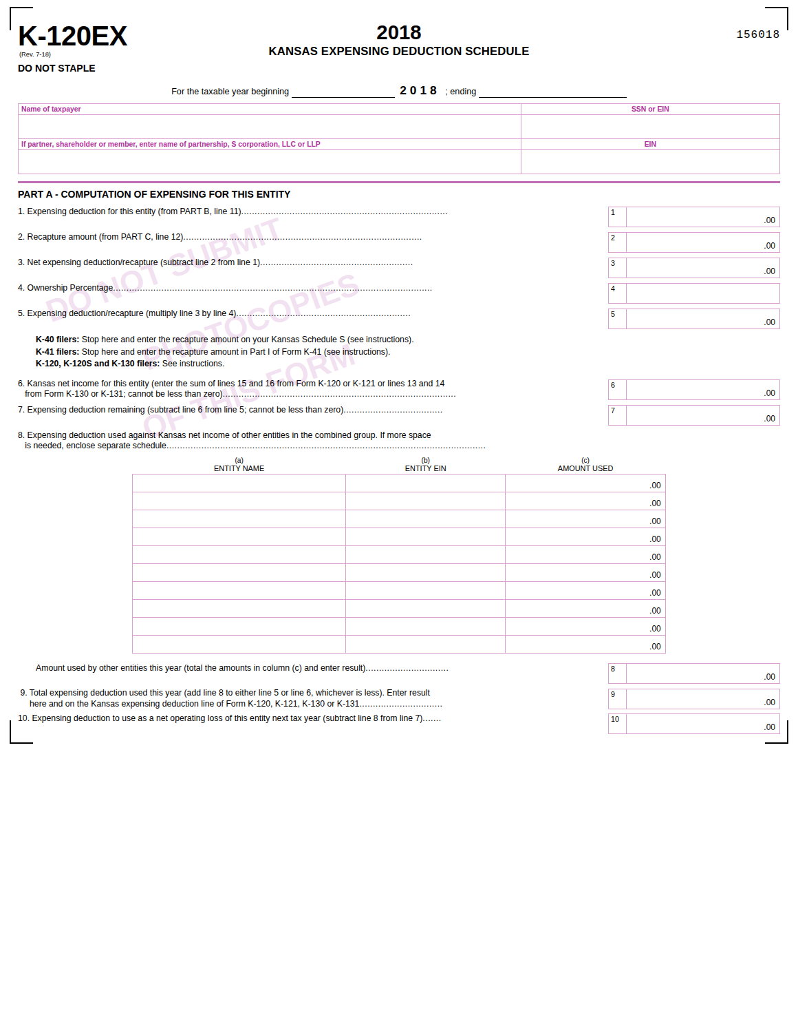DO NOT SUBMIT
PHOTOCOPIES
OF THIS FORM
K-120EX
(Rev. 7-18)
2018
KANSAS EXPENSING DEDUCTION SCHEDULE
156018
DO NOT STAPLE
For the taxable year beginning 2018 ; ending
| Name of taxpayer | SSN or EIN |
| If partner, shareholder or member, enter name of partnership, S corporation, LLC or LLP | EIN |
PART A - COMPUTATION OF EXPENSING FOR THIS ENTITY
1. Expensing deduction for this entity (from PART B, line 11).............................................................................
1
.00
2. Recapture amount (from PART C, line 12).........................................................................................
2
.00
3. Net expensing deduction/recapture (subtract line 2 from line 1).........................................................
3
.00
4. Ownership Percentage.......................................................................................................................
4
5. Expensing deduction/recapture (multiply line 3 by line 4).................................................................
5
.00
K-40 filers: Stop here and enter the recapture amount on your Kansas Schedule S (see instructions).
K-41 filers: Stop here and enter the recapture amount in Part I of Form K-41 (see instructions).
K-120, K-120S and K-130 filers: See instructions.
6. Kansas net income for this entity (enter the sum of lines 15 and 16 from Form K-120 or K-121 or lines 13 and 14
from Form K-130 or K-131; cannot be less than zero).......................................................................................
6
.00
7. Expensing deduction remaining (subtract line 6 from line 5; cannot be less than zero).....................................
7
.00
8. Expensing deduction used against Kansas net income of other entities in the combined group. If more space
is needed, enclose separate schedule.......................................................................................................................
| (a) ENTITY NAME | (b) ENTITY EIN | (c) AMOUNT USED |
| --- | --- | --- |
| | | .00 |
| | | .00 |
| | | .00 |
| | | .00 |
| | | .00 |
| | | .00 |
| | | .00 |
| | | .00 |
| | | .00 |
| | | .00 |
Amount used by other entities this year (total the amounts in column (c) and enter result)...............................
8
.00
9. Total expensing deduction used this year (add line 8 to either line 5 or line 6, whichever is less). Enter result
here and on the Kansas expensing deduction line of Form K-120, K-121, K-130 or K-131...............................
9
.00
10. Expensing deduction to use as a net operating loss of this entity next tax year (subtract line 8 from line 7).......
10
.00